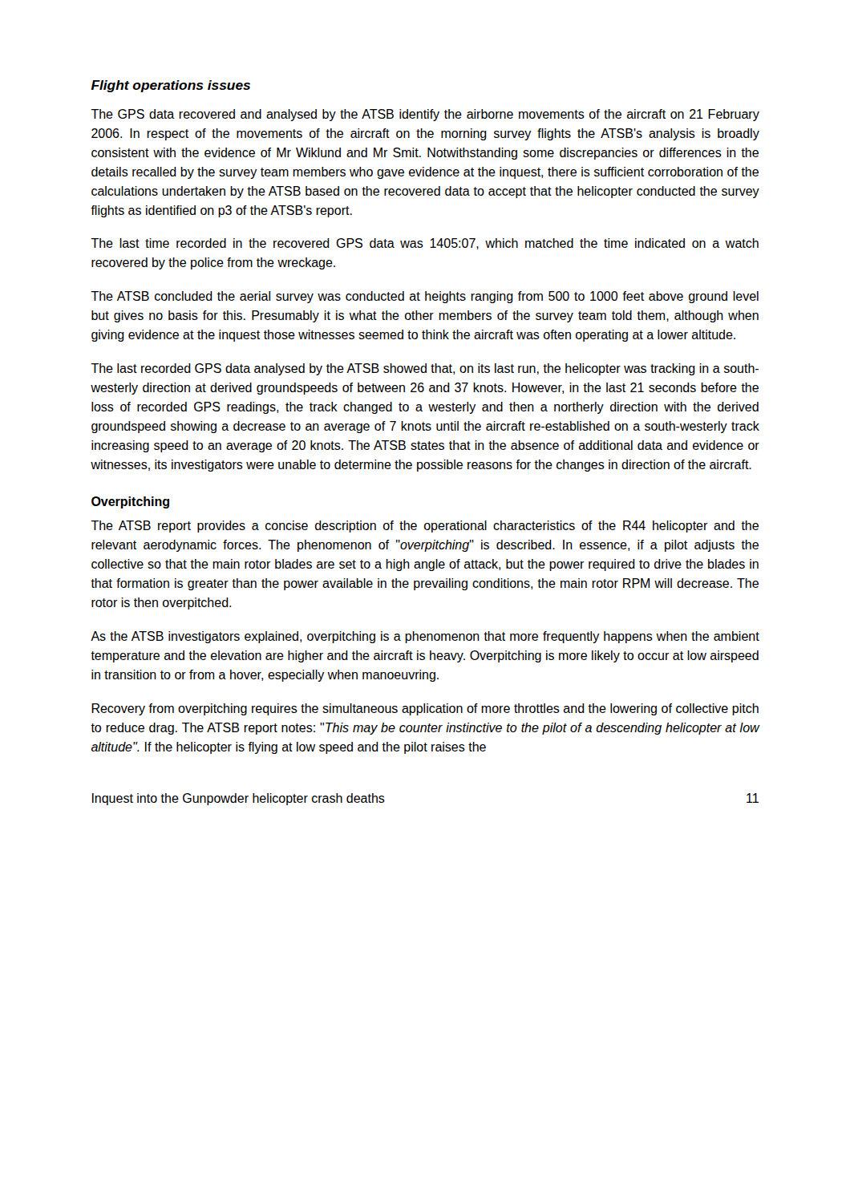Flight operations issues
The GPS data recovered and analysed by the ATSB identify the airborne movements of the aircraft on 21 February 2006. In respect of the movements of the aircraft on the morning survey flights the ATSB's analysis is broadly consistent with the evidence of Mr Wiklund and Mr Smit. Notwithstanding some discrepancies or differences in the details recalled by the survey team members who gave evidence at the inquest, there is sufficient corroboration of the calculations undertaken by the ATSB based on the recovered data to accept that the helicopter conducted the survey flights as identified on p3 of the ATSB's report.
The last time recorded in the recovered GPS data was 1405:07, which matched the time indicated on a watch recovered by the police from the wreckage.
The ATSB concluded the aerial survey was conducted at heights ranging from 500 to 1000 feet above ground level but gives no basis for this. Presumably it is what the other members of the survey team told them, although when giving evidence at the inquest those witnesses seemed to think the aircraft was often operating at a lower altitude.
The last recorded GPS data analysed by the ATSB showed that, on its last run, the helicopter was tracking in a south-westerly direction at derived groundspeeds of between 26 and 37 knots. However, in the last 21 seconds before the loss of recorded GPS readings, the track changed to a westerly and then a northerly direction with the derived groundspeed showing a decrease to an average of 7 knots until the aircraft re-established on a south-westerly track increasing speed to an average of 20 knots. The ATSB states that in the absence of additional data and evidence or witnesses, its investigators were unable to determine the possible reasons for the changes in direction of the aircraft.
Overpitching
The ATSB report provides a concise description of the operational characteristics of the R44 helicopter and the relevant aerodynamic forces. The phenomenon of "overpitching" is described. In essence, if a pilot adjusts the collective so that the main rotor blades are set to a high angle of attack, but the power required to drive the blades in that formation is greater than the power available in the prevailing conditions, the main rotor RPM will decrease. The rotor is then overpitched.
As the ATSB investigators explained, overpitching is a phenomenon that more frequently happens when the ambient temperature and the elevation are higher and the aircraft is heavy. Overpitching is more likely to occur at low airspeed in transition to or from a hover, especially when manoeuvring.
Recovery from overpitching requires the simultaneous application of more throttles and the lowering of collective pitch to reduce drag. The ATSB report notes: "This may be counter instinctive to the pilot of a descending helicopter at low altitude". If the helicopter is flying at low speed and the pilot raises the
Inquest into the Gunpowder helicopter crash deaths 11